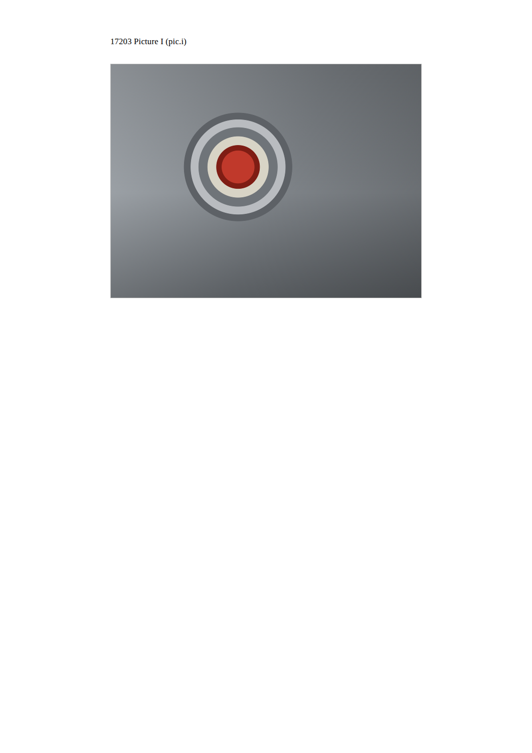17203 Picture I (pic.i)